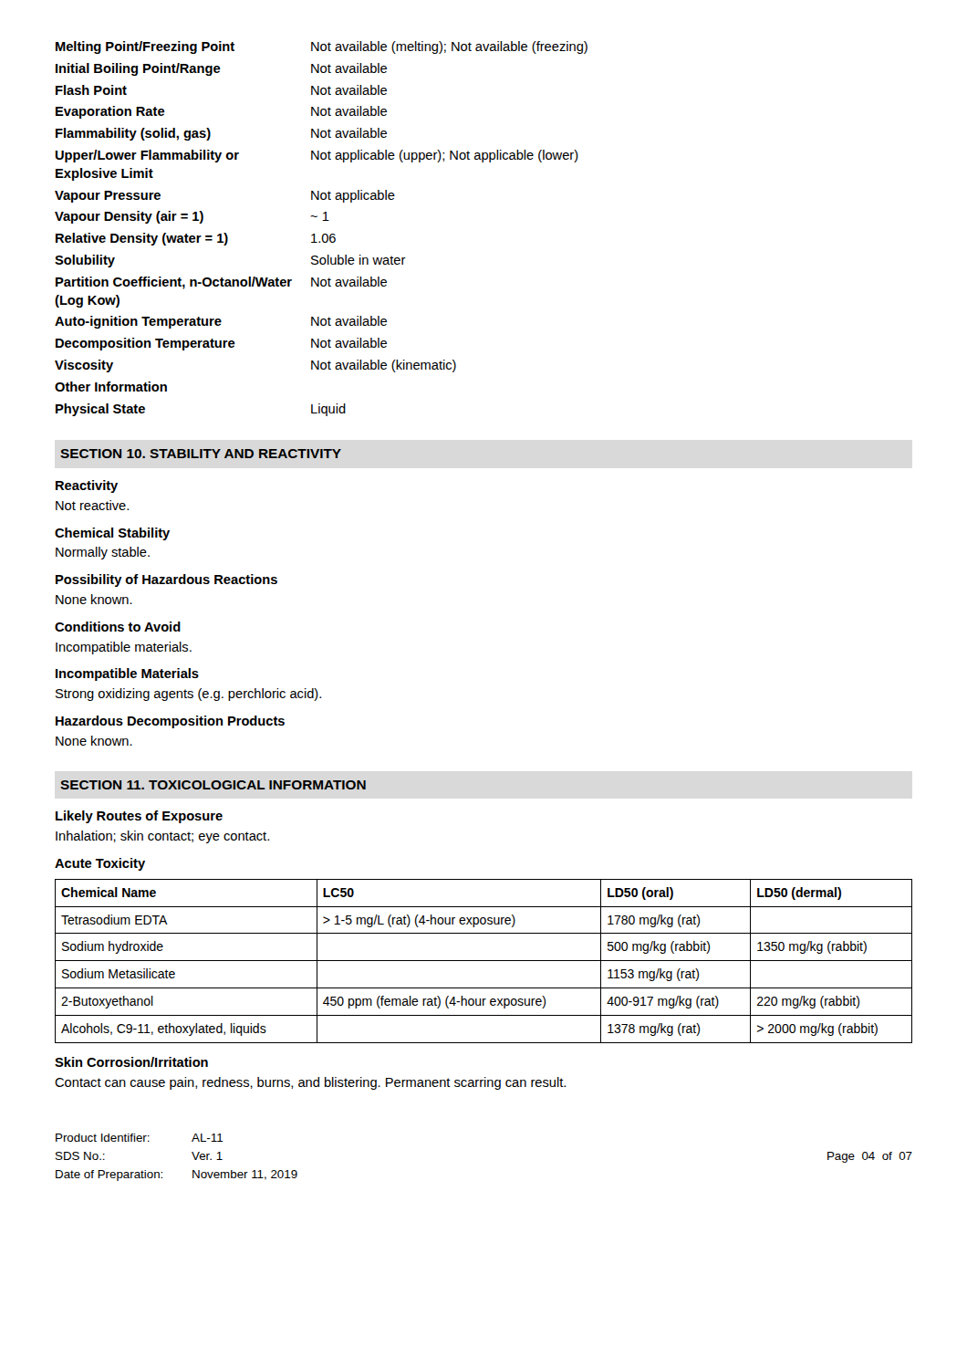| Melting Point/Freezing Point | Not available (melting); Not available (freezing) |
| Initial Boiling Point/Range | Not available |
| Flash Point | Not available |
| Evaporation Rate | Not available |
| Flammability (solid, gas) | Not available |
| Upper/Lower Flammability or Explosive Limit | Not applicable (upper); Not applicable (lower) |
| Vapour Pressure | Not applicable |
| Vapour Density (air = 1) | ~ 1 |
| Relative Density (water = 1) | 1.06 |
| Solubility | Soluble in water |
| Partition Coefficient, n-Octanol/Water (Log Kow) | Not available |
| Auto-ignition Temperature | Not available |
| Decomposition Temperature | Not available |
| Viscosity | Not available (kinematic) |
| Other Information | |
| Physical State | Liquid |
SECTION 10. STABILITY AND REACTIVITY
Reactivity
Not reactive.
Chemical Stability
Normally stable.
Possibility of Hazardous Reactions
None known.
Conditions to Avoid
Incompatible materials.
Incompatible Materials
Strong oxidizing agents (e.g. perchloric acid).
Hazardous Decomposition Products
None known.
SECTION 11. TOXICOLOGICAL INFORMATION
Likely Routes of Exposure
Inhalation; skin contact; eye contact.
Acute Toxicity
| Chemical Name | LC50 | LD50 (oral) | LD50 (dermal) |
| --- | --- | --- | --- |
| Tetrasodium EDTA | > 1-5 mg/L (rat) (4-hour exposure) | 1780 mg/kg (rat) | |
| Sodium hydroxide | | 500 mg/kg (rabbit) | 1350 mg/kg (rabbit) |
| Sodium Metasilicate | | 1153 mg/kg (rat) | |
| 2-Butoxyethanol | 450 ppm (female rat) (4-hour exposure) | 400-917 mg/kg (rat) | 220 mg/kg (rabbit) |
| Alcohols, C9-11, ethoxylated, liquids | | 1378 mg/kg (rat) | > 2000 mg/kg (rabbit) |
Skin Corrosion/Irritation
Contact can cause pain, redness, burns, and blistering. Permanent scarring can result.
| Product Identifier: | AL-11 | |
| SDS No.: | Ver. 1 | Page 04 of 07 |
| Date of Preparation: | November 11, 2019 | |